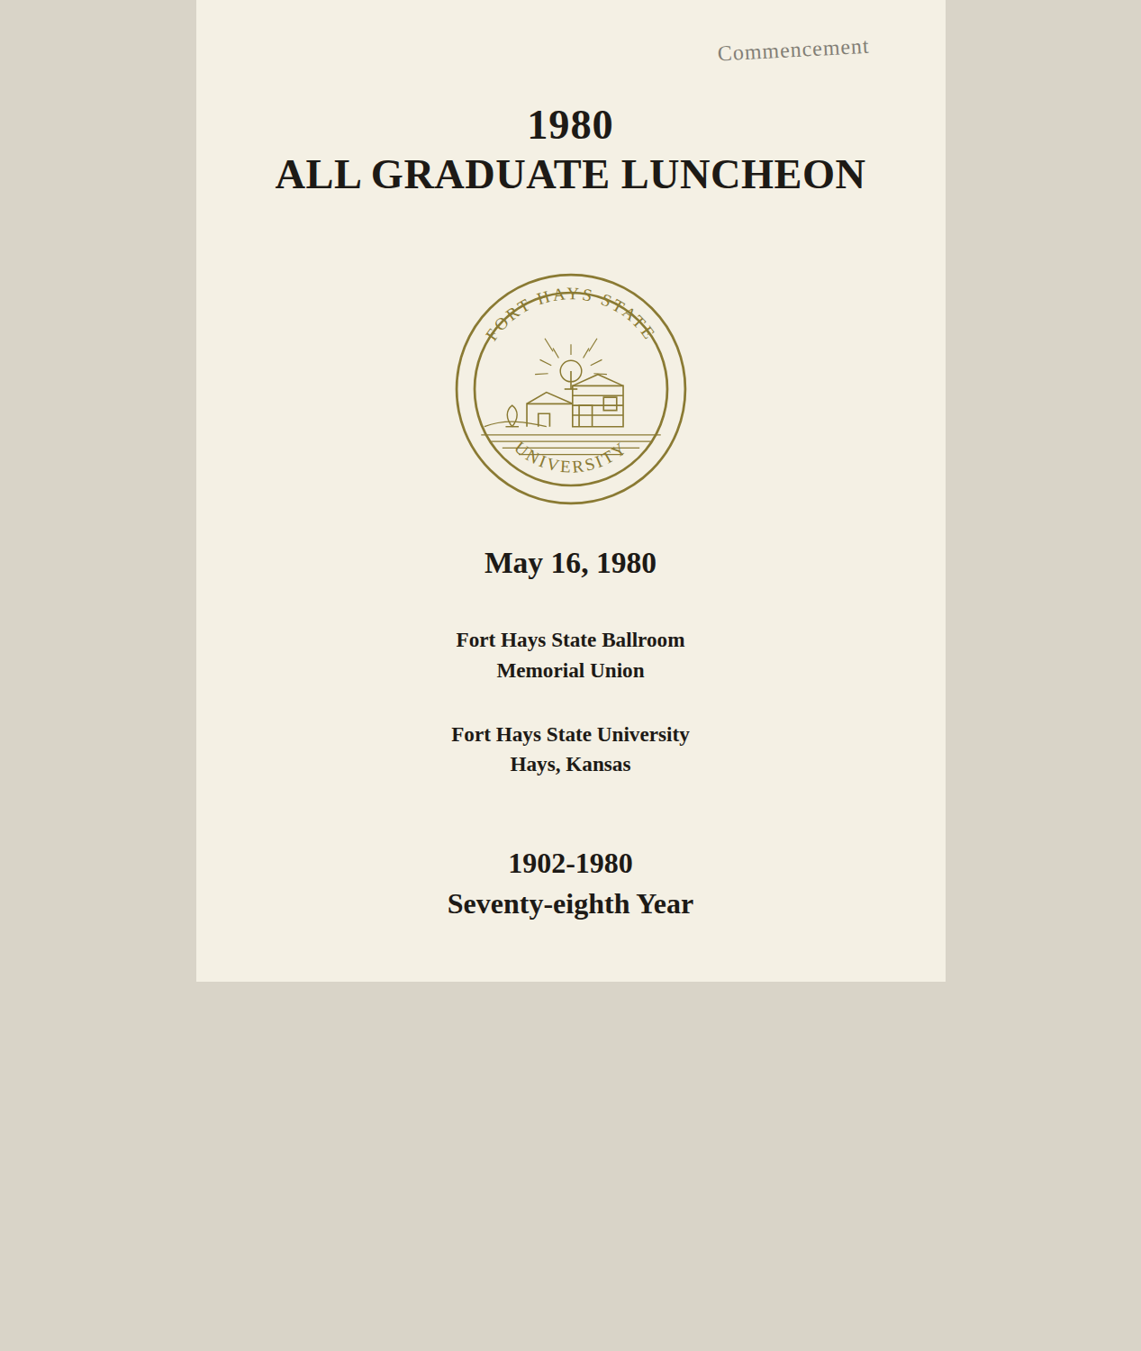Commencement
1980 ALL GRADUATE LUNCHEON
Fort Hays State University seal Circular seal with the words FORT HAYS STATE UNIVERSITY around a stone blockhouse and rising sun. FORT HAYS STATE UNIVERSITY
May 16, 1980
Fort Hays State Ballroom
Memorial Union
Fort Hays State University
Hays, Kansas
1902-1980 Seventy-eighth Year